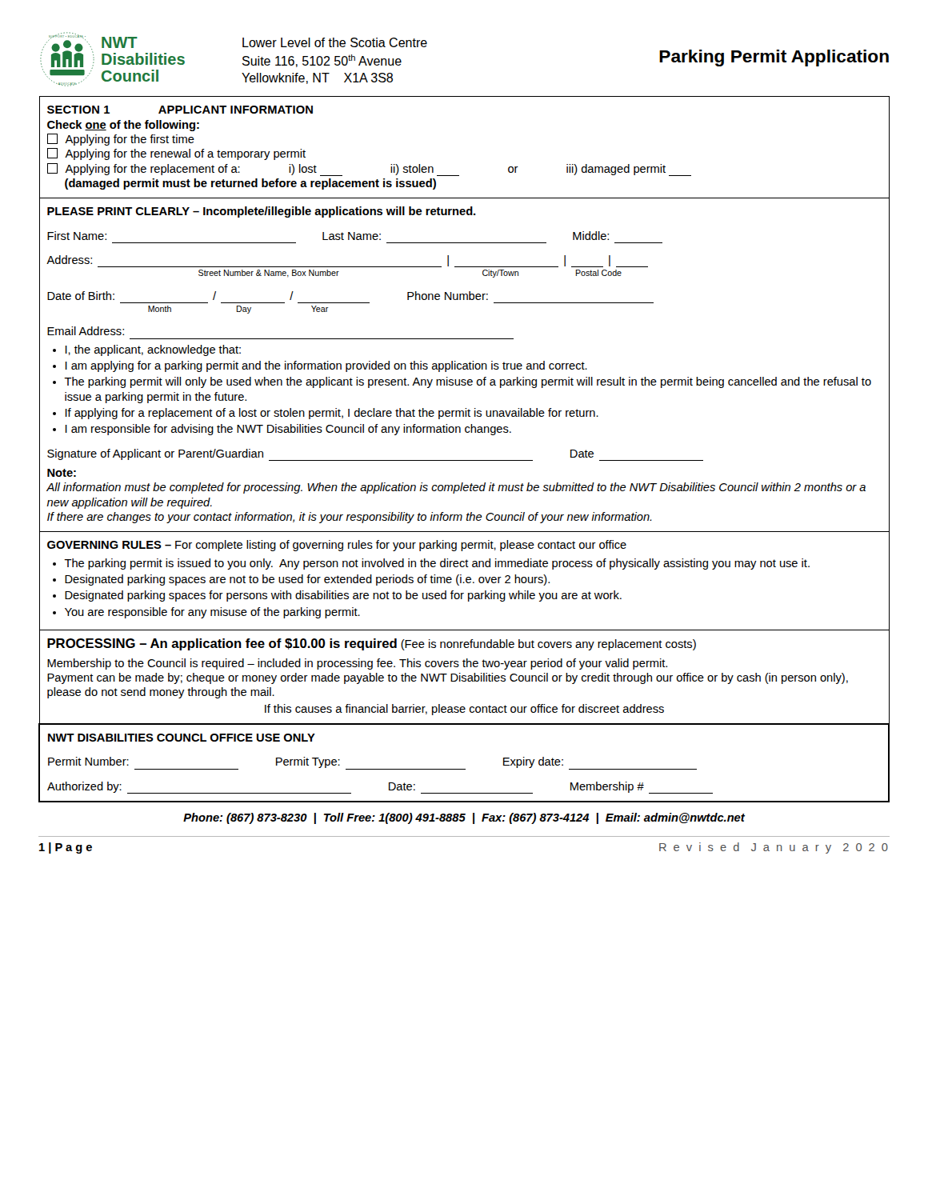SUPPORT • EDUCATE • ADVOCATE
NWT
Disabilities
Council
Lower Level of the Scotia Centre
Suite 116, 5102 50th Avenue
Yellowknife, NT X1A 3S8
Parking Permit Application
| SECTION 1 APPLICANT INFORMATION Check one of the following: Applying for the first time Applying for the renewal of a temporary permit Applying for the replacement of a: i) lost ii) stolen or iii) damaged permit (damaged permit must be returned before a replacement is issued) |
| PLEASE PRINT CLEARLY – Incomplete/illegible applications will be returned. First Name: Last Name: Middle: Address: / / / Street Number & Name, Box Number City/Town Postal Code Date of Birth: / / Phone Number: Month Day Year Email Address: I, the applicant, acknowledge that: I am applying for a parking permit and the information provided on this application is true and correct. The parking permit will only be used when the applicant is present. Any misuse of a parking permit will result in the permit being cancelled and the refusal to issue a parking permit in the future. If applying for a replacement of a lost or stolen permit, I declare that the permit is unavailable for return. I am responsible for advising the NWT Disabilities Council of any information changes. Signature of Applicant or Parent/Guardian Date Note: All information must be completed for processing. When the application is completed it must be submitted to the NWT Disabilities Council within 2 months or a new application will be required. If there are changes to your contact information, it is your responsibility to inform the Council of your new information. |
| GOVERNING RULES – For complete listing of governing rules for your parking permit, please contact our office The parking permit is issued to you only. Any person not involved in the direct and immediate process of physically assisting you may not use it. Designated parking spaces are not to be used for extended periods of time (i.e. over 2 hours). Designated parking spaces for persons with disabilities are not to be used for parking while you are at work. You are responsible for any misuse of the parking permit. |
| PROCESSING – An application fee of $10.00 is required (Fee is nonrefundable but covers any replacement costs) Membership to the Council is required – included in processing fee. This covers the two-year period of your valid permit. Payment can be made by; cheque or money order made payable to the NWT Disabilities Council or by credit through our office or by cash (in person only), please do not send money through the mail. If this causes a financial barrier, please contact our office for discreet address |
| NWT DISABILITIES COUNCL OFFICE USE ONLY Permit Number: Permit Type: Expiry date: Authorized by: Date: Membership # |
Phone: (867) 873-8230 | Toll Free: 1(800) 491-8885 | Fax: (867) 873-4124 | Email: admin@nwtdc.net
1 | P a g e
R e v i s e d J a n u a r y 2 0 2 0